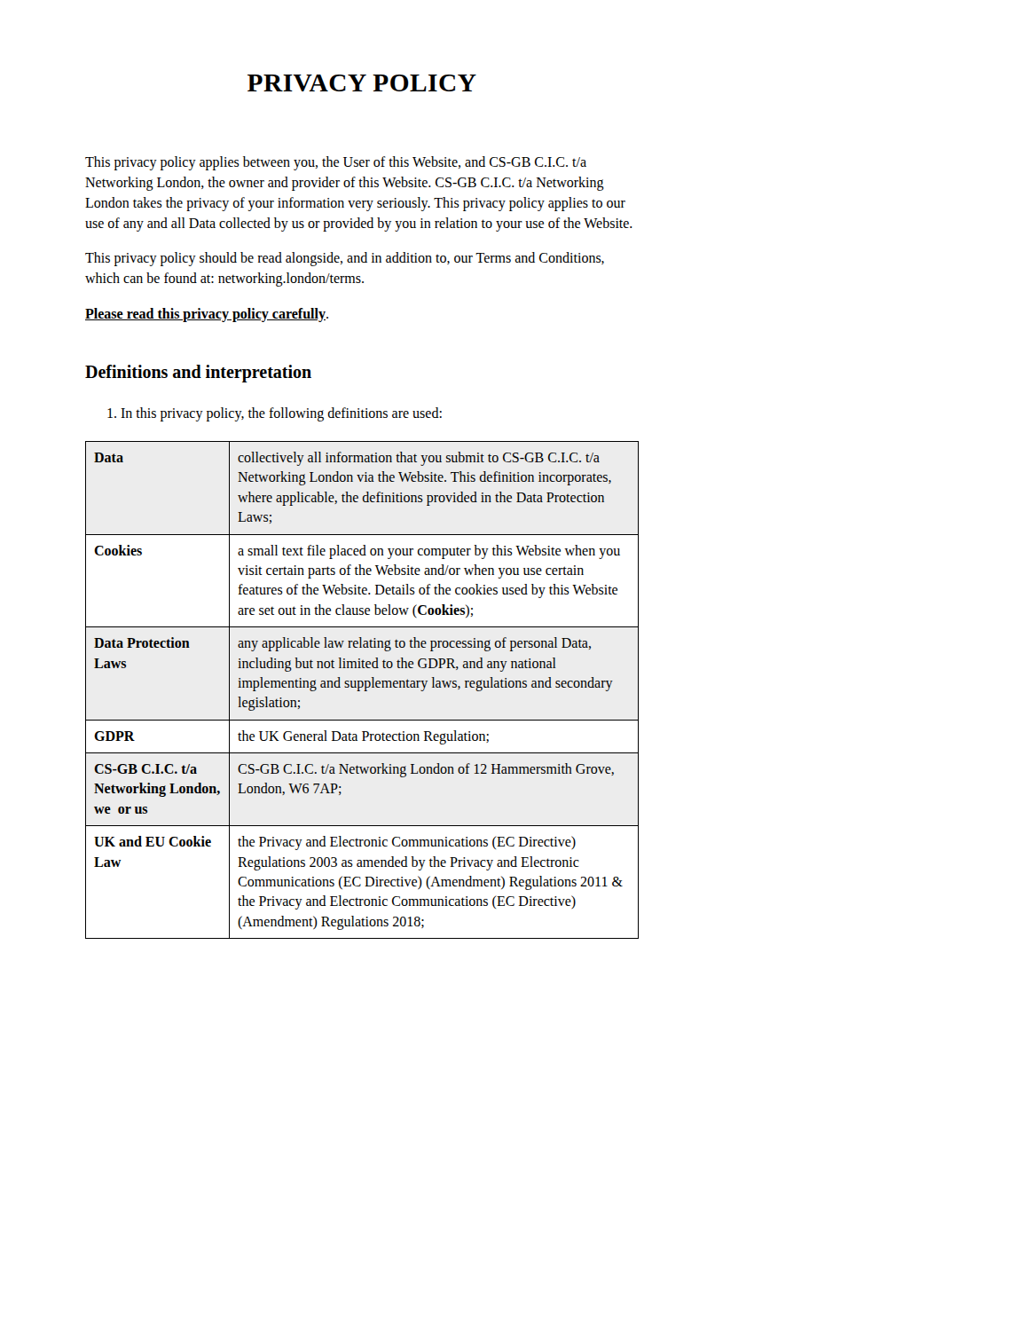PRIVACY POLICY
This privacy policy applies between you, the User of this Website, and CS-GB C.I.C. t/a Networking London, the owner and provider of this Website. CS-GB C.I.C. t/a Networking London takes the privacy of your information very seriously. This privacy policy applies to our use of any and all Data collected by us or provided by you in relation to your use of the Website.
This privacy policy should be read alongside, and in addition to, our Terms and Conditions, which can be found at: networking.london/terms.
Please read this privacy policy carefully.
Definitions and interpretation
In this privacy policy, the following definitions are used:
| Data | collectively all information that you submit to CS-GB C.I.C. t/a Networking London via the Website. This definition incorporates, where applicable, the definitions provided in the Data Protection Laws; |
| Cookies | a small text file placed on your computer by this Website when you visit certain parts of the Website and/or when you use certain features of the Website. Details of the cookies used by this Website are set out in the clause below ( Cookies ); |
| Data Protection Laws | any applicable law relating to the processing of personal Data, including but not limited to the GDPR, and any national implementing and supplementary laws, regulations and secondary legislation; |
| GDPR | the UK General Data Protection Regulation; |
| CS-GB C.I.C. t/a Networking London, we or us | CS-GB C.I.C. t/a Networking London of 12 Hammersmith Grove, London, W6 7AP; |
| UK and EU Cookie Law | the Privacy and Electronic Communications (EC Directive) Regulations 2003 as amended by the Privacy and Electronic Communications (EC Directive) (Amendment) Regulations 2011 & the Privacy and Electronic Communications (EC Directive) (Amendment) Regulations 2018; |